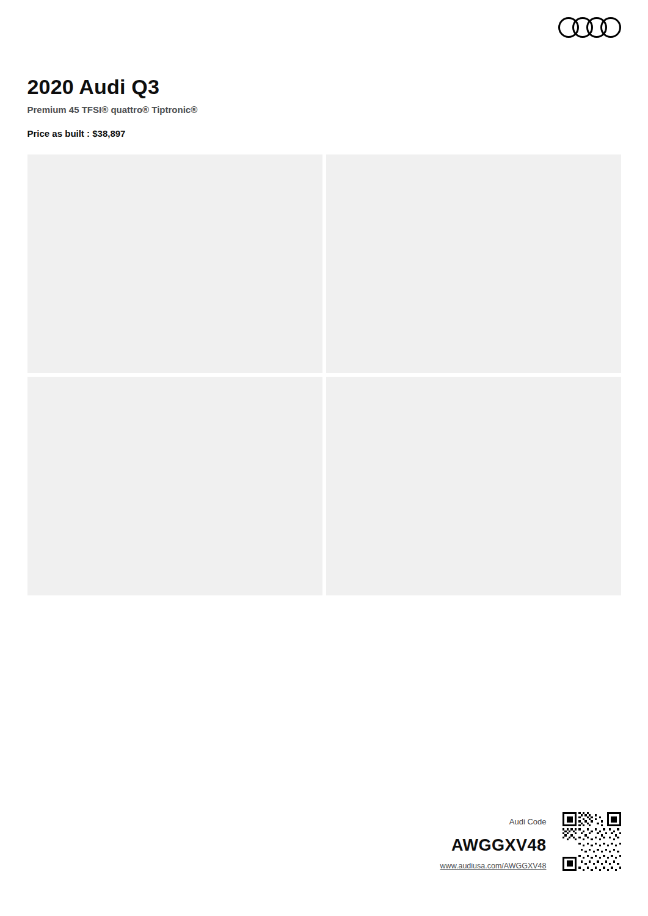2020 Audi Q3
Premium 45 TFSI® quattro® Tiptronic®
Price as built : $38,897
Audi Code
AWGGXV48
www.audiusa.com/AWGGXV48